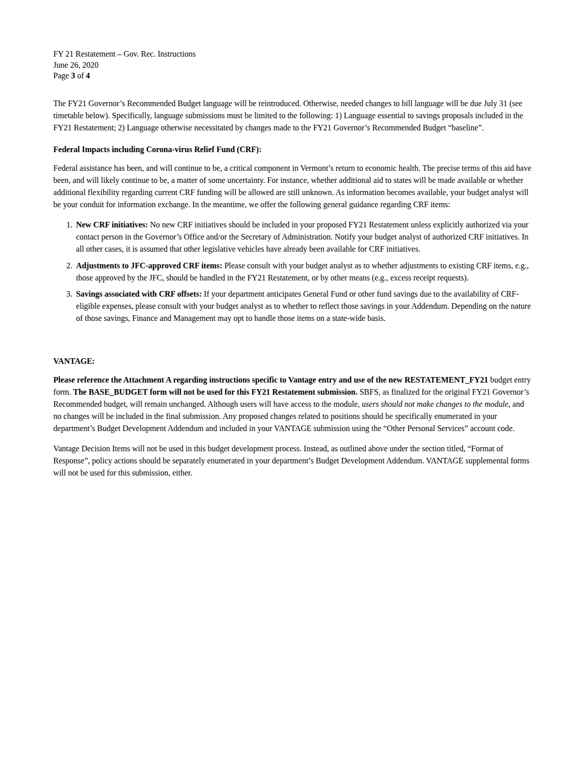FY 21 Restatement – Gov. Rec. Instructions
June 26, 2020
Page 3 of 4
The FY21 Governor’s Recommended Budget language will be reintroduced. Otherwise, needed changes to bill language will be due July 31 (see timetable below). Specifically, language submissions must be limited to the following: 1) Language essential to savings proposals included in the FY21 Restatement; 2) Language otherwise necessitated by changes made to the FY21 Governor’s Recommended Budget “baseline”.
Federal Impacts including Corona-virus Relief Fund (CRF):
Federal assistance has been, and will continue to be, a critical component in Vermont’s return to economic health. The precise terms of this aid have been, and will likely continue to be, a matter of some uncertainty. For instance, whether additional aid to states will be made available or whether additional flexibility regarding current CRF funding will be allowed are still unknown. As information becomes available, your budget analyst will be your conduit for information exchange. In the meantime, we offer the following general guidance regarding CRF items:
New CRF initiatives: No new CRF initiatives should be included in your proposed FY21 Restatement unless explicitly authorized via your contact person in the Governor’s Office and/or the Secretary of Administration. Notify your budget analyst of authorized CRF initiatives. In all other cases, it is assumed that other legislative vehicles have already been available for CRF initiatives.
Adjustments to JFC-approved CRF items: Please consult with your budget analyst as to whether adjustments to existing CRF items, e.g., those approved by the JFC, should be handled in the FY21 Restatement, or by other means (e.g., excess receipt requests).
Savings associated with CRF offsets: If your department anticipates General Fund or other fund savings due to the availability of CRF-eligible expenses, please consult with your budget analyst as to whether to reflect those savings in your Addendum. Depending on the nature of those savings, Finance and Management may opt to handle those items on a state-wide basis.
VANTAGE:
Please reference the Attachment A regarding instructions specific to Vantage entry and use of the new RESTATEMENT_FY21 budget entry form. The BASE_BUDGET form will not be used for this FY21 Restatement submission. SBFS, as finalized for the original FY21 Governor’s Recommended budget, will remain unchanged. Although users will have access to the module, users should not make changes to the module, and no changes will be included in the final submission. Any proposed changes related to positions should be specifically enumerated in your department’s Budget Development Addendum and included in your VANTAGE submission using the “Other Personal Services” account code.
Vantage Decision Items will not be used in this budget development process. Instead, as outlined above under the section titled, “Format of Response”, policy actions should be separately enumerated in your department’s Budget Development Addendum. VANTAGE supplemental forms will not be used for this submission, either.